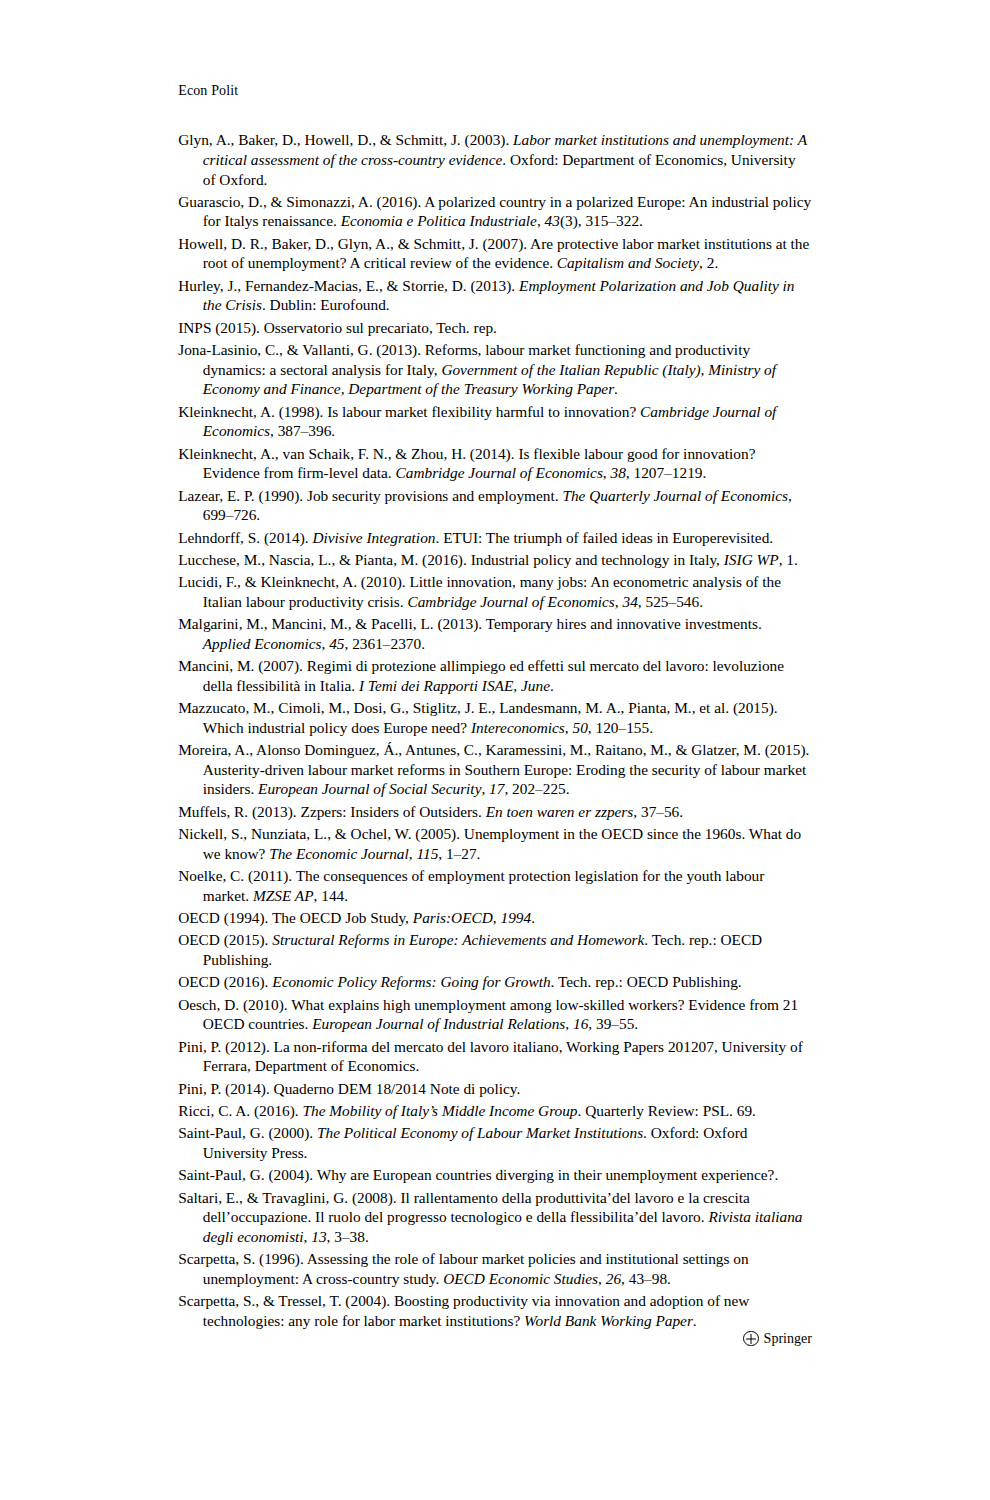Econ Polit
Glyn, A., Baker, D., Howell, D., & Schmitt, J. (2003). Labor market institutions and unemployment: A critical assessment of the cross-country evidence. Oxford: Department of Economics, University of Oxford.
Guarascio, D., & Simonazzi, A. (2016). A polarized country in a polarized Europe: An industrial policy for Italys renaissance. Economia e Politica Industriale, 43(3), 315–322.
Howell, D. R., Baker, D., Glyn, A., & Schmitt, J. (2007). Are protective labor market institutions at the root of unemployment? A critical review of the evidence. Capitalism and Society, 2.
Hurley, J., Fernandez-Macias, E., & Storrie, D. (2013). Employment Polarization and Job Quality in the Crisis. Dublin: Eurofound.
INPS (2015). Osservatorio sul precariato, Tech. rep.
Jona-Lasinio, C., & Vallanti, G. (2013). Reforms, labour market functioning and productivity dynamics: a sectoral analysis for Italy, Government of the Italian Republic (Italy), Ministry of Economy and Finance, Department of the Treasury Working Paper.
Kleinknecht, A. (1998). Is labour market flexibility harmful to innovation? Cambridge Journal of Economics, 387–396.
Kleinknecht, A., van Schaik, F. N., & Zhou, H. (2014). Is flexible labour good for innovation? Evidence from firm-level data. Cambridge Journal of Economics, 38, 1207–1219.
Lazear, E. P. (1990). Job security provisions and employment. The Quarterly Journal of Economics, 699–726.
Lehndorff, S. (2014). Divisive Integration. ETUI: The triumph of failed ideas in Europerevisited.
Lucchese, M., Nascia, L., & Pianta, M. (2016). Industrial policy and technology in Italy, ISIG WP, 1.
Lucidi, F., & Kleinknecht, A. (2010). Little innovation, many jobs: An econometric analysis of the Italian labour productivity crisis. Cambridge Journal of Economics, 34, 525–546.
Malgarini, M., Mancini, M., & Pacelli, L. (2013). Temporary hires and innovative investments. Applied Economics, 45, 2361–2370.
Mancini, M. (2007). Regimi di protezione allimpiego ed effetti sul mercato del lavoro: levoluzione della flessibilità in Italia. I Temi dei Rapporti ISAE, June.
Mazzucato, M., Cimoli, M., Dosi, G., Stiglitz, J. E., Landesmann, M. A., Pianta, M., et al. (2015). Which industrial policy does Europe need? Intereconomics, 50, 120–155.
Moreira, A., Alonso Dominguez, Á., Antunes, C., Karamessini, M., Raitano, M., & Glatzer, M. (2015). Austerity-driven labour market reforms in Southern Europe: Eroding the security of labour market insiders. European Journal of Social Security, 17, 202–225.
Muffels, R. (2013). Zzpers: Insiders of Outsiders. En toen waren er zzpers, 37–56.
Nickell, S., Nunziata, L., & Ochel, W. (2005). Unemployment in the OECD since the 1960s. What do we know? The Economic Journal, 115, 1–27.
Noelke, C. (2011). The consequences of employment protection legislation for the youth labour market. MZSE AP, 144.
OECD (1994). The OECD Job Study, Paris:OECD, 1994.
OECD (2015). Structural Reforms in Europe: Achievements and Homework. Tech. rep.: OECD Publishing.
OECD (2016). Economic Policy Reforms: Going for Growth. Tech. rep.: OECD Publishing.
Oesch, D. (2010). What explains high unemployment among low-skilled workers? Evidence from 21 OECD countries. European Journal of Industrial Relations, 16, 39–55.
Pini, P. (2012). La non-riforma del mercato del lavoro italiano, Working Papers 201207, University of Ferrara, Department of Economics.
Pini, P. (2014). Quaderno DEM 18/2014 Note di policy.
Ricci, C. A. (2016). The Mobility of Italy’s Middle Income Group. Quarterly Review: PSL. 69.
Saint-Paul, G. (2000). The Political Economy of Labour Market Institutions. Oxford: Oxford University Press.
Saint-Paul, G. (2004). Why are European countries diverging in their unemployment experience?.
Saltari, E., & Travaglini, G. (2008). Il rallentamento della produttivita’del lavoro e la crescita dell’occupazione. Il ruolo del progresso tecnologico e della flessibilita’del lavoro. Rivista italiana degli economisti, 13, 3–38.
Scarpetta, S. (1996). Assessing the role of labour market policies and institutional settings on unemployment: A cross-country study. OECD Economic Studies, 26, 43–98.
Scarpetta, S., & Tressel, T. (2004). Boosting productivity via innovation and adoption of new technologies: any role for labor market institutions? World Bank Working Paper.
Springer